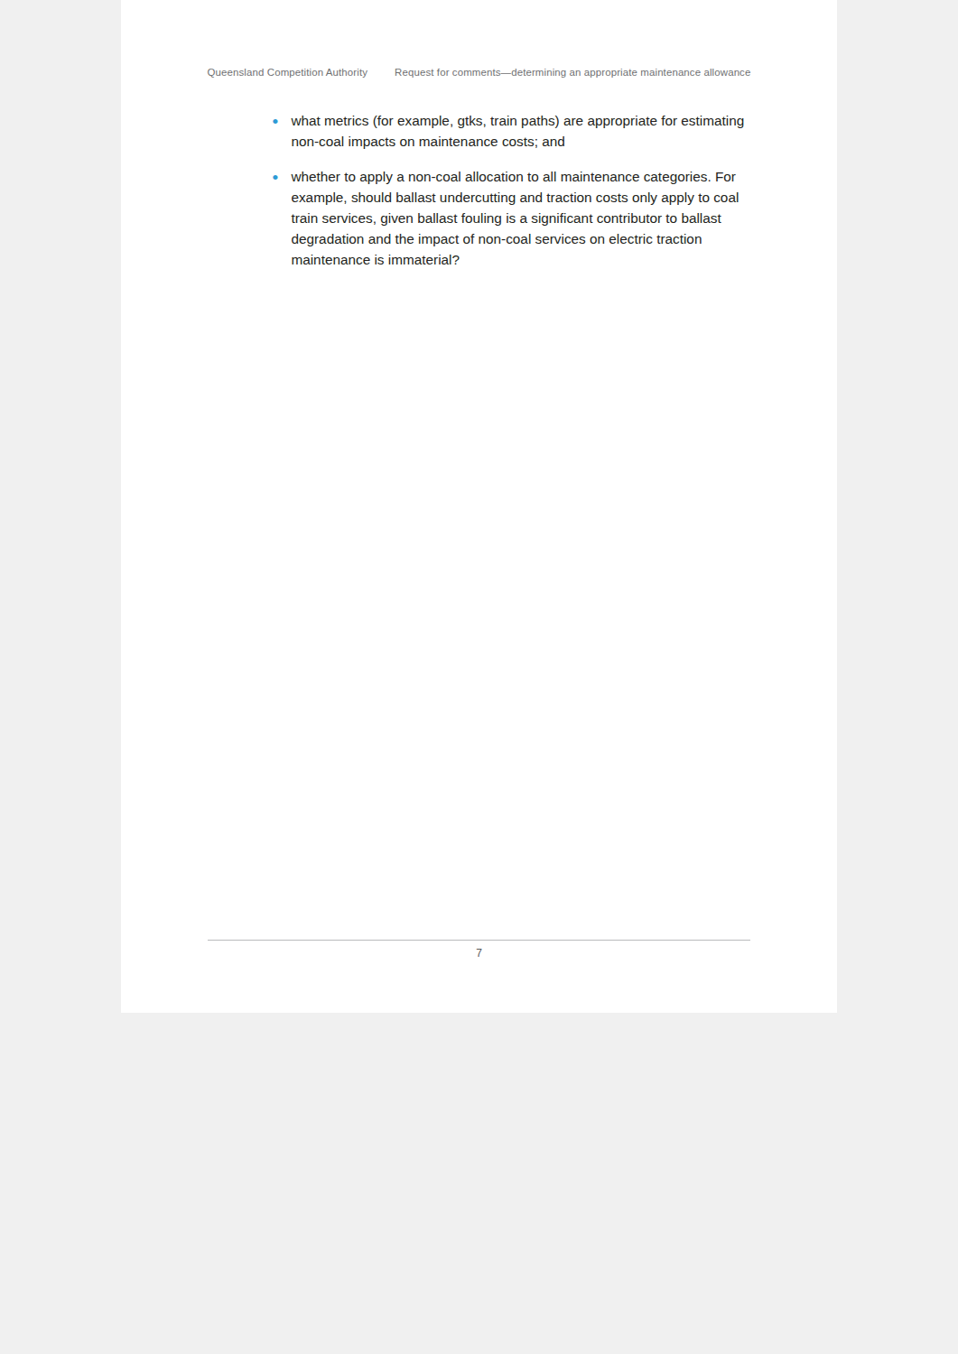Queensland Competition Authority Request for comments—determining an appropriate maintenance allowance
what metrics (for example, gtks, train paths) are appropriate for estimating non-coal impacts on maintenance costs; and
whether to apply a non-coal allocation to all maintenance categories. For example, should ballast undercutting and traction costs only apply to coal train services, given ballast fouling is a significant contributor to ballast degradation and the impact of non-coal services on electric traction maintenance is immaterial?
7